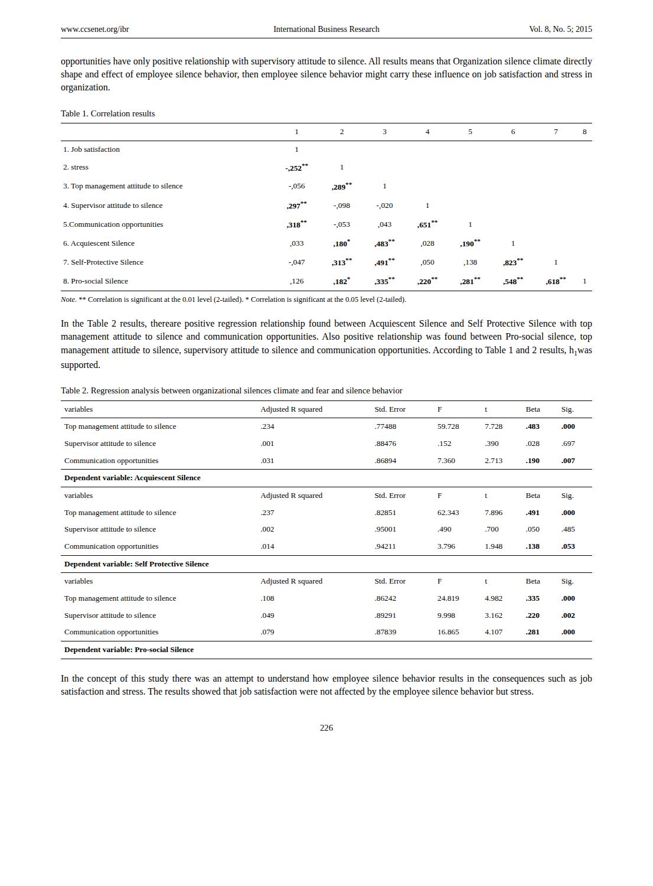www.ccsenet.org/ibr
International Business Research
Vol. 8, No. 5; 2015
opportunities have only positive relationship with supervisory attitude to silence. All results means that Organization silence climate directly shape and effect of employee silence behavior, then employee silence behavior might carry these influence on job satisfaction and stress in organization.
Table 1. Correlation results
| | 1 | 2 | 3 | 4 | 5 | 6 | 7 | 8 |
| --- | --- | --- | --- | --- | --- | --- | --- | --- |
| 1. Job satisfaction | 1 | | | | | | | |
| 2. stress | -,252 ** | 1 | | | | | | |
| 3. Top management attitude to silence | -,056 | ,289 ** | 1 | | | | | |
| 4. Supervisor attitude to silence | ,297 ** | -,098 | -,020 | 1 | | | | |
| 5.Communication opportunities | ,318 ** | -,053 | ,043 | ,651 ** | 1 | | | |
| 6. Acquiescent Silence | ,033 | ,180 * | ,483 ** | ,028 | ,190 ** | 1 | | |
| 7. Self-Protective Silence | -,047 | ,313 ** | ,491 ** | ,050 | ,138 | ,823 ** | 1 | |
| 8. Pro-social Silence | ,126 | ,182 * | ,335 ** | ,220 ** | ,281 ** | ,548 ** | ,618 ** | 1 |
Note. ** Correlation is significant at the 0.01 level (2-tailed). * Correlation is significant at the 0.05 level (2-tailed).
In the Table 2 results, thereare positive regression relationship found between Acquiescent Silence and Self Protective Silence with top management attitude to silence and communication opportunities. Also positive relationship was found between Pro-social silence, top management attitude to silence, supervisory attitude to silence and communication opportunities. According to Table 1 and 2 results, h1was supported.
Table 2. Regression analysis between organizational silences climate and fear and silence behavior
| variables | Adjusted R squared | Std. Error | F | t | Beta | Sig. |
| --- | --- | --- | --- | --- | --- | --- |
| Top management attitude to silence | .234 | .77488 | 59.728 | 7.728 | .483 | .000 |
| Supervisor attitude to silence | .001 | .88476 | .152 | .390 | .028 | .697 |
| Communication opportunities | .031 | .86894 | 7.360 | 2.713 | .190 | .007 |
| Dependent variable: Acquiescent Silence |
| variables | Adjusted R squared | Std. Error | F | t | Beta | Sig. |
| Top management attitude to silence | .237 | .82851 | 62.343 | 7.896 | .491 | .000 |
| Supervisor attitude to silence | .002 | .95001 | .490 | .700 | .050 | .485 |
| Communication opportunities | .014 | .94211 | 3.796 | 1.948 | .138 | .053 |
| Dependent variable: Self Protective Silence |
| variables | Adjusted R squared | Std. Error | F | t | Beta | Sig. |
| Top management attitude to silence | .108 | .86242 | 24.819 | 4.982 | .335 | .000 |
| Supervisor attitude to silence | .049 | .89291 | 9.998 | 3.162 | .220 | .002 |
| Communication opportunities | .079 | .87839 | 16.865 | 4.107 | .281 | .000 |
| Dependent variable: Pro-social Silence |
In the concept of this study there was an attempt to understand how employee silence behavior results in the consequences such as job satisfaction and stress. The results showed that job satisfaction were not affected by the employee silence behavior but stress.
226